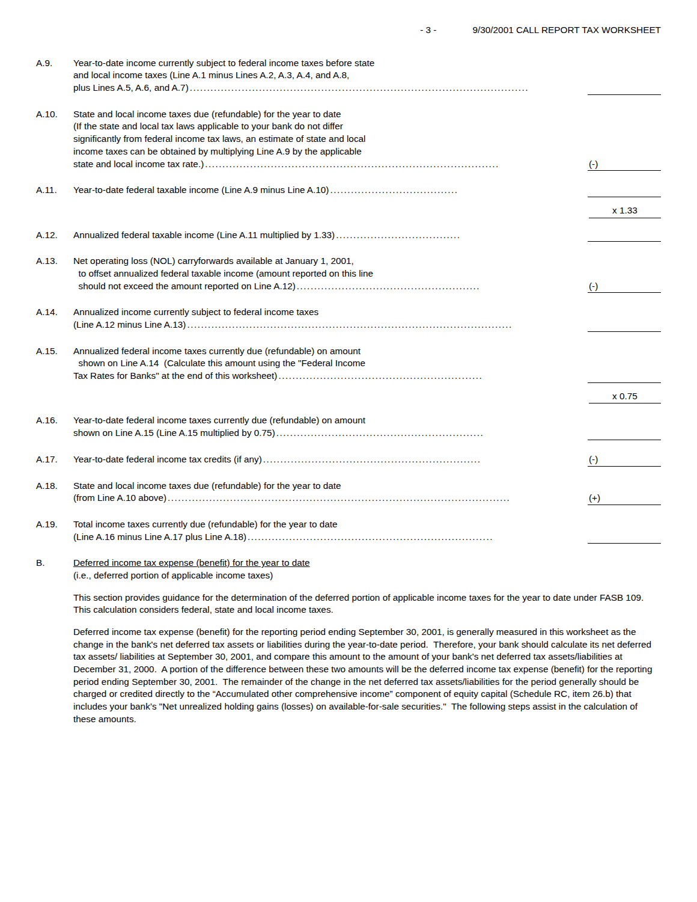- 3 -9/30/2001 CALL REPORT TAX WORKSHEET
A.9.
Year-to-date income currently subject to federal income taxes before state
and local income taxes (Line A.1 minus Lines A.2, A.3, A.4, and A.8,
plus Lines A.5, A.6, and A.7) ..................................................................................................
A.10.
State and local income taxes due (refundable) for the year to date
(If the state and local tax laws applicable to your bank do not differ
significantly from federal income tax laws, an estimate of state and local
income taxes can be obtained by multiplying Line A.9 by the applicable
state and local income tax rate.) ..................................................................................... (-)
A.11.
Year-to-date federal taxable income (Line A.9 minus Line A.10) .....................................
x 1.33
A.12.
Annualized federal taxable income (Line A.11 multiplied by 1.33) ....................................
A.13.
Net operating loss (NOL) carryforwards available at January 1, 2001,
to offset annualized federal taxable income (amount reported on this line
should not exceed the amount reported on Line A.12) ..................................................... (-)
A.14.
Annualized income currently subject to federal income taxes
(Line A.12 minus Line A.13) ..............................................................................................
A.15.
Annualized federal income taxes currently due (refundable) on amount
shown on Line A.14 (Calculate this amount using the "Federal Income
Tax Rates for Banks" at the end of this worksheet) ...........................................................
x 0.75
A.16.
Year-to-date federal income taxes currently due (refundable) on amount
shown on Line A.15 (Line A.15 multiplied by 0.75) ............................................................
A.17.
Year-to-date federal income tax credits (if any) ............................................................... (-)
A.18.
State and local income taxes due (refundable) for the year to date
(from Line A.10 above) ................................................................................................... (+)
A.19.
Total income taxes currently due (refundable) for the year to date
(Line A.16 minus Line A.17 plus Line A.18) .......................................................................
B.
Deferred income tax expense (benefit) for the year to date
(i.e., deferred portion of applicable income taxes)
This section provides guidance for the determination of the deferred portion of applicable income taxes for the year to date under FASB 109. This calculation considers federal, state and local income taxes.
Deferred income tax expense (benefit) for the reporting period ending September 30, 2001, is generally measured in this worksheet as the change in the bank's net deferred tax assets or liabilities during the year-to-date period. Therefore, your bank should calculate its net deferred tax assets/ liabilities at September 30, 2001, and compare this amount to the amount of your bank's net deferred tax assets/liabilities at December 31, 2000. A portion of the difference between these two amounts will be the deferred income tax expense (benefit) for the reporting period ending September 30, 2001. The remainder of the change in the net deferred tax assets/liabilities for the period generally should be charged or credited directly to the “Accumulated other comprehensive income” component of equity capital (Schedule RC, item 26.b) that includes your bank’s "Net unrealized holding gains (losses) on available-for-sale securities." The following steps assist in the calculation of these amounts.